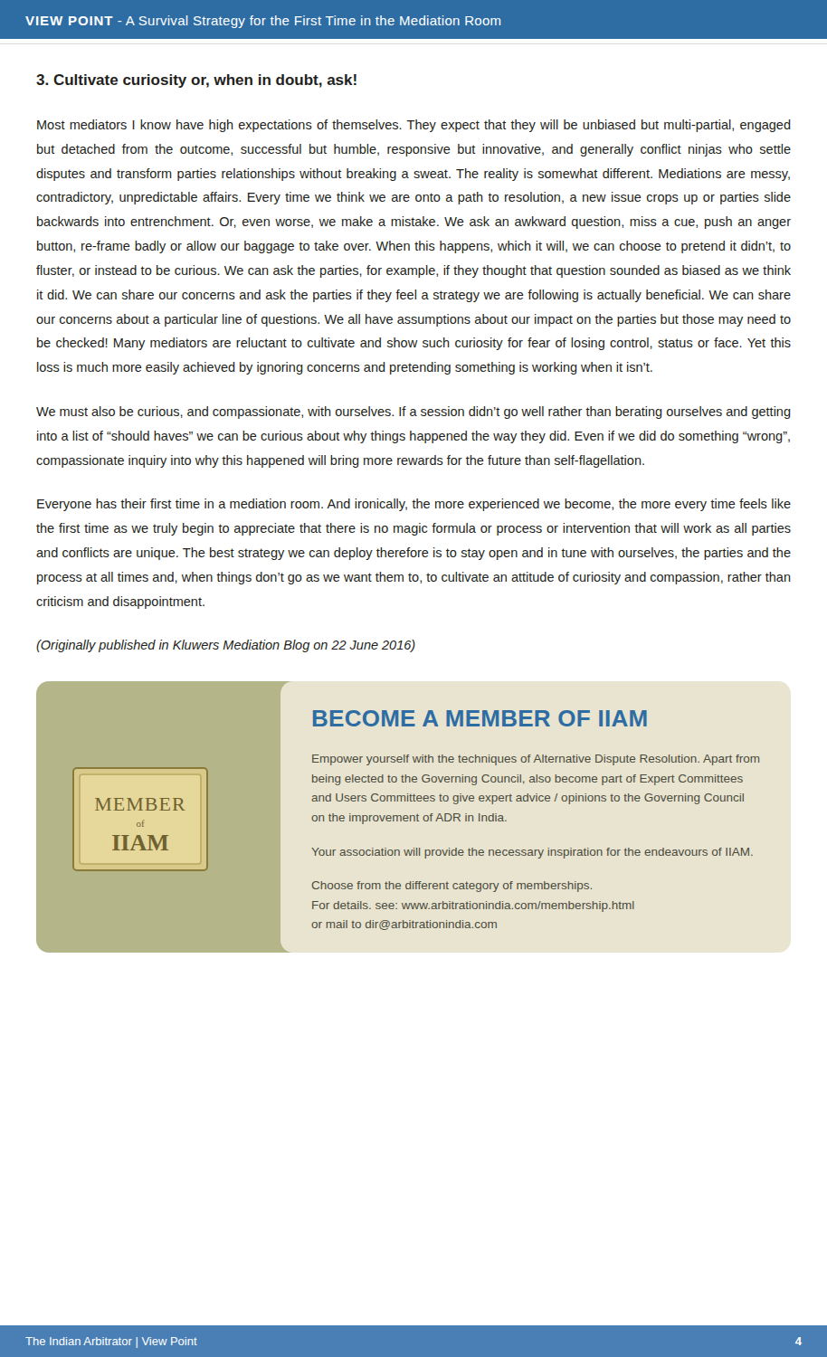VIEW POINT - A Survival Strategy for the First Time in the Mediation Room
3. Cultivate curiosity or, when in doubt, ask!
Most mediators I know have high expectations of themselves. They expect that they will be unbiased but multi-partial, engaged but detached from the outcome, successful but humble, responsive but innovative, and generally conflict ninjas who settle disputes and transform parties relationships without breaking a sweat. The reality is somewhat different. Mediations are messy, contradictory, unpredictable affairs. Every time we think we are onto a path to resolution, a new issue crops up or parties slide backwards into entrenchment. Or, even worse, we make a mistake. We ask an awkward question, miss a cue, push an anger button, re-frame badly or allow our baggage to take over. When this happens, which it will, we can choose to pretend it didn’t, to fluster, or instead to be curious. We can ask the parties, for example, if they thought that question sounded as biased as we think it did. We can share our concerns and ask the parties if they feel a strategy we are following is actually beneficial. We can share our concerns about a particular line of questions. We all have assumptions about our impact on the parties but those may need to be checked! Many mediators are reluctant to cultivate and show such curiosity for fear of losing control, status or face. Yet this loss is much more easily achieved by ignoring concerns and pretending something is working when it isn’t.
We must also be curious, and compassionate, with ourselves. If a session didn’t go well rather than berating ourselves and getting into a list of “should haves” we can be curious about why things happened the way they did. Even if we did do something “wrong”, compassionate inquiry into why this happened will bring more rewards for the future than self-flagellation.
Everyone has their first time in a mediation room. And ironically, the more experienced we become, the more every time feels like the first time as we truly begin to appreciate that there is no magic formula or process or intervention that will work as all parties and conflicts are unique. The best strategy we can deploy therefore is to stay open and in tune with ourselves, the parties and the process at all times and, when things don’t go as we want them to, to cultivate an attitude of curiosity and compassion, rather than criticism and disappointment.
(Originally published in Kluwers Mediation Blog on 22 June 2016)
BECOME A MEMBER OF IIAM
Empower yourself with the techniques of Alternative Dispute Resolution. Apart from being elected to the Governing Council, also become part of Expert Committees and Users Committees to give expert advice / opinions to the Governing Council on the improvement of ADR in India.
Your association will provide the necessary inspiration for the endeavours of IIAM.
Choose from the different category of memberships.
For details. see: www.arbitrationindia.com/membership.html
or mail to dir@arbitrationindia.com
Member of IIAM badge MEMBER of IIAM
The Indian Arbitrator | View Point 4